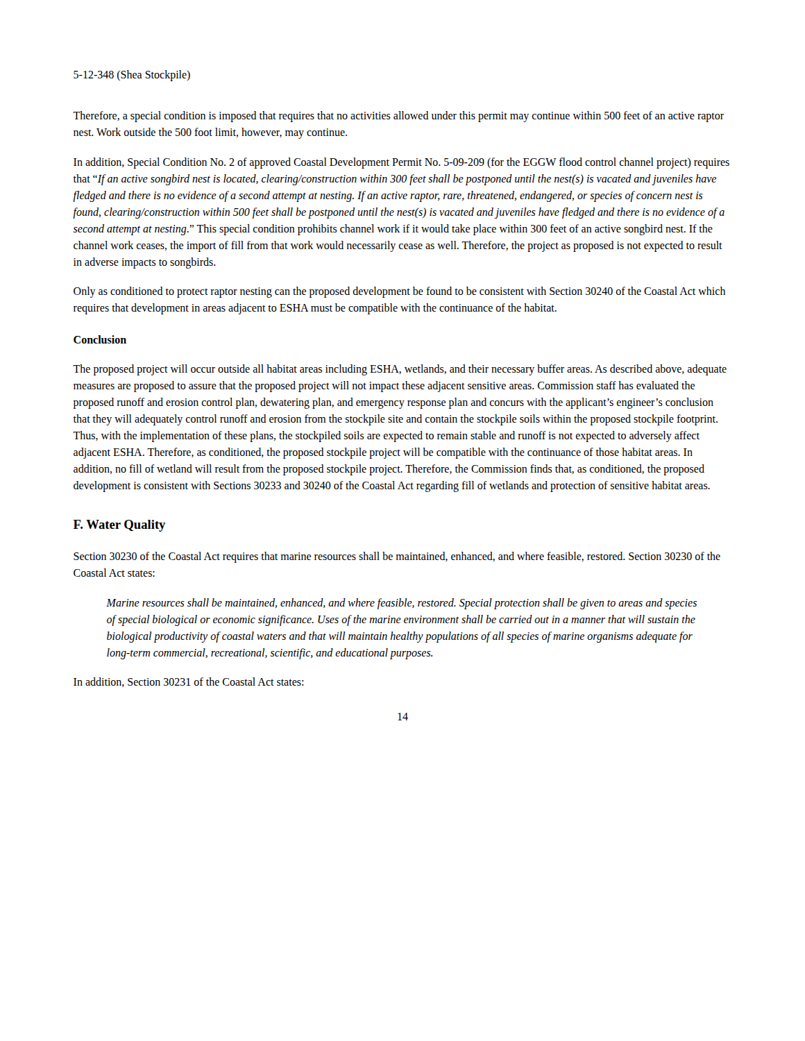5-12-348 (Shea Stockpile)
Therefore, a special condition is imposed that requires that no activities allowed under this permit may continue within 500 feet of an active raptor nest. Work outside the 500 foot limit, however, may continue.
In addition, Special Condition No. 2 of approved Coastal Development Permit No. 5-09-209 (for the EGGW flood control channel project) requires that “If an active songbird nest is located, clearing/construction within 300 feet shall be postponed until the nest(s) is vacated and juveniles have fledged and there is no evidence of a second attempt at nesting. If an active raptor, rare, threatened, endangered, or species of concern nest is found, clearing/construction within 500 feet shall be postponed until the nest(s) is vacated and juveniles have fledged and there is no evidence of a second attempt at nesting.” This special condition prohibits channel work if it would take place within 300 feet of an active songbird nest. If the channel work ceases, the import of fill from that work would necessarily cease as well. Therefore, the project as proposed is not expected to result in adverse impacts to songbirds.
Only as conditioned to protect raptor nesting can the proposed development be found to be consistent with Section 30240 of the Coastal Act which requires that development in areas adjacent to ESHA must be compatible with the continuance of the habitat.
Conclusion
The proposed project will occur outside all habitat areas including ESHA, wetlands, and their necessary buffer areas. As described above, adequate measures are proposed to assure that the proposed project will not impact these adjacent sensitive areas. Commission staff has evaluated the proposed runoff and erosion control plan, dewatering plan, and emergency response plan and concurs with the applicant’s engineer’s conclusion that they will adequately control runoff and erosion from the stockpile site and contain the stockpile soils within the proposed stockpile footprint. Thus, with the implementation of these plans, the stockpiled soils are expected to remain stable and runoff is not expected to adversely affect adjacent ESHA. Therefore, as conditioned, the proposed stockpile project will be compatible with the continuance of those habitat areas. In addition, no fill of wetland will result from the proposed stockpile project. Therefore, the Commission finds that, as conditioned, the proposed development is consistent with Sections 30233 and 30240 of the Coastal Act regarding fill of wetlands and protection of sensitive habitat areas.
F. Water Quality
Section 30230 of the Coastal Act requires that marine resources shall be maintained, enhanced, and where feasible, restored. Section 30230 of the Coastal Act states:
Marine resources shall be maintained, enhanced, and where feasible, restored. Special protection shall be given to areas and species of special biological or economic significance. Uses of the marine environment shall be carried out in a manner that will sustain the biological productivity of coastal waters and that will maintain healthy populations of all species of marine organisms adequate for long-term commercial, recreational, scientific, and educational purposes.
In addition, Section 30231 of the Coastal Act states:
14